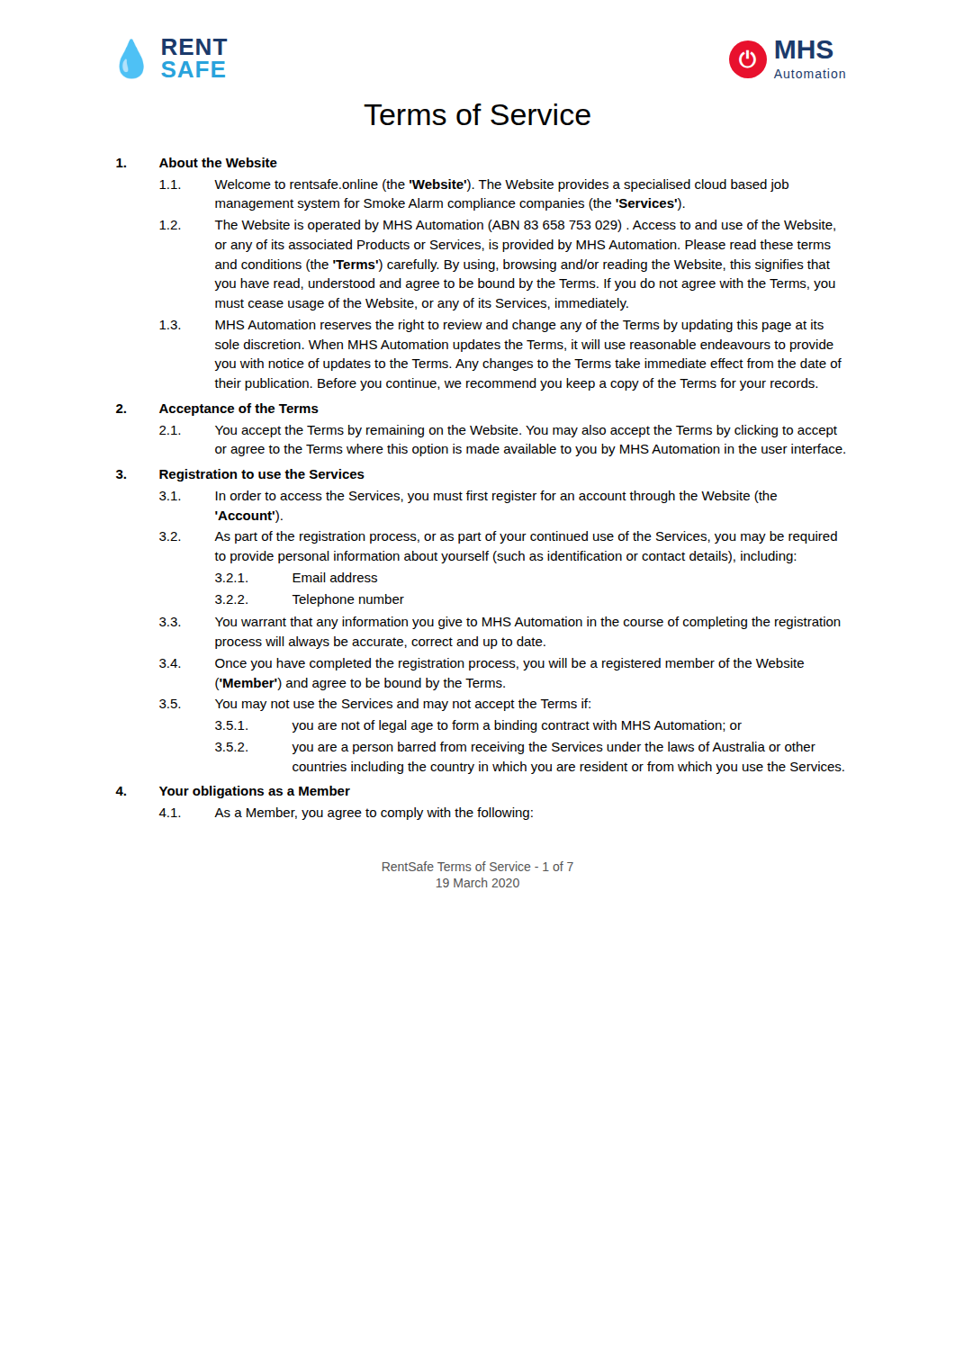💧 RENT
SAFE
⏻ MHS
Automation
Terms of Service
About the Website
Welcome to rentsafe.online (the 'Website'). The Website provides a specialised cloud based job management system for Smoke Alarm compliance companies (the 'Services').
The Website is operated by MHS Automation (ABN 83 658 753 029) . Access to and use of the Website, or any of its associated Products or Services, is provided by MHS Automation. Please read these terms and conditions (the 'Terms') carefully. By using, browsing and/or reading the Website, this signifies that you have read, understood and agree to be bound by the Terms. If you do not agree with the Terms, you must cease usage of the Website, or any of its Services, immediately.
MHS Automation reserves the right to review and change any of the Terms by updating this page at its sole discretion. When MHS Automation updates the Terms, it will use reasonable endeavours to provide you with notice of updates to the Terms. Any changes to the Terms take immediate effect from the date of their publication. Before you continue, we recommend you keep a copy of the Terms for your records.
Acceptance of the Terms
You accept the Terms by remaining on the Website. You may also accept the Terms by clicking to accept or agree to the Terms where this option is made available to you by MHS Automation in the user interface.
Registration to use the Services
In order to access the Services, you must first register for an account through the Website (the 'Account').
As part of the registration process, or as part of your continued use of the Services, you may be required to provide personal information about yourself (such as identification or contact details), including:
Email address
Telephone number
You warrant that any information you give to MHS Automation in the course of completing the registration process will always be accurate, correct and up to date.
Once you have completed the registration process, you will be a registered member of the Website ('Member') and agree to be bound by the Terms.
You may not use the Services and may not accept the Terms if:
you are not of legal age to form a binding contract with MHS Automation; or
you are a person barred from receiving the Services under the laws of Australia or other countries including the country in which you are resident or from which you use the Services.
Your obligations as a Member
As a Member, you agree to comply with the following:
RentSafe Terms of Service - 1 of 7
19 March 2020